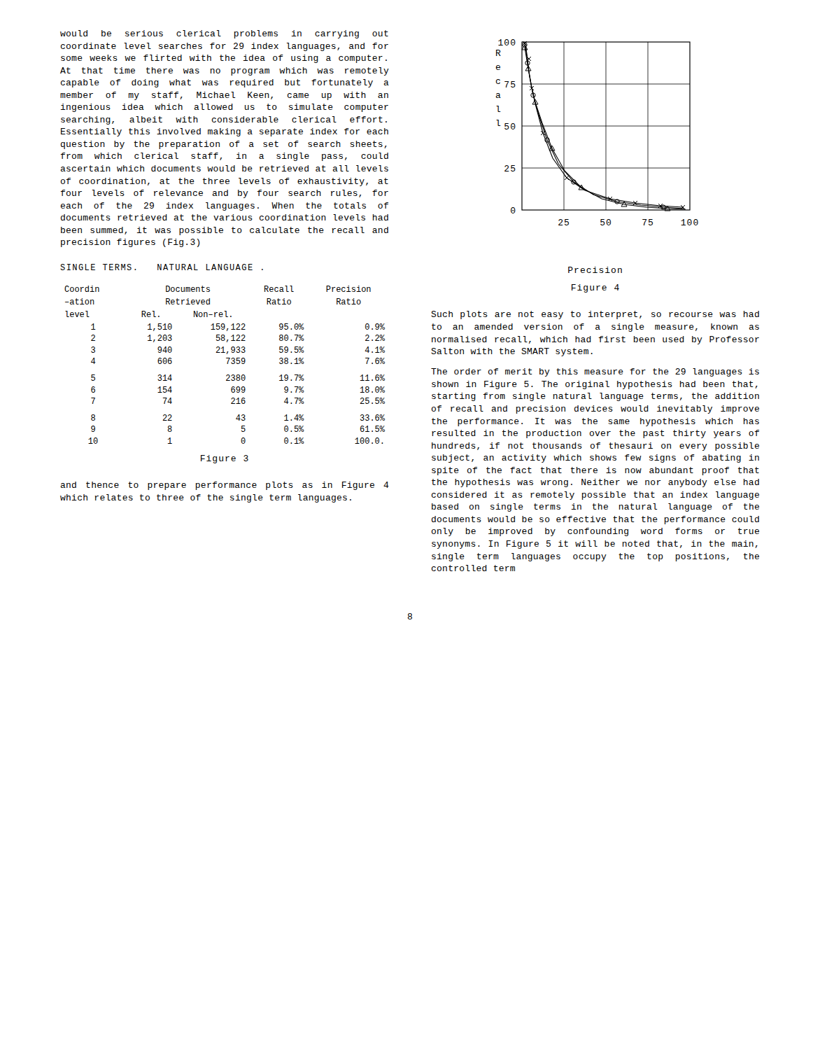would be serious clerical problems in carrying out coordinate level searches for 29 index languages, and for some weeks we flirted with the idea of using a computer. At that time there was no program which was remotely capable of doing what was required but fortunately a member of my staff, Michael Keen, came up with an ingenious idea which allowed us to simulate computer searching, albeit with considerable clerical effort. Essentially this involved making a separate index for each question by the preparation of a set of search sheets, from which clerical staff, in a single pass, could ascertain which documents would be retrieved at all levels of coordination, at the three levels of exhaustivity, at four levels of relevance and by four search rules, for each of the 29 index languages. When the totals of documents retrieved at the various coordination levels had been summed, it was possible to calculate the recall and precision figures (Fig.3)
SINGLE TERMS. NATURAL LANGUAGE .
| Coordin | Documents | Recall | Precision |
| --- | --- | --- | --- |
| –ation | Retrieved | Ratio | Ratio |
| level | Rel. | Non–rel. | | |
| 1 | 1,510 | 159,122 | 95.0% | 0.9% |
| 2 | 1,203 | 58,122 | 80.7% | 2.2% |
| 3 | 940 | 21,933 | 59.5% | 4.1% |
| 4 | 606 | 7359 | 38.1% | 7.6% |
| 5 | 314 | 2380 | 19.7% | 11.6% |
| 6 | 154 | 699 | 9.7% | 18.0% |
| 7 | 74 | 216 | 4.7% | 25.5% |
| 8 | 22 | 43 | 1.4% | 33.6% |
| 9 | 8 | 5 | 0.5% | 61.5% |
| 10 | 1 | 0 | 0.1% | 100.0. |
Figure 3
and thence to prepare performance plots as in Figure 4 which relates to three of the single term languages.
100 75 50 25 0 25 50 75 100 R e c a l l
Precision
Figure 4
Such plots are not easy to interpret, so recourse was had to an amended version of a single measure, known as normalised recall, which had first been used by Professor Salton with the SMART system.
The order of merit by this measure for the 29 languages is shown in Figure 5. The original hypothesis had been that, starting from single natural language terms, the addition of recall and precision devices would inevitably improve the performance. It was the same hypothesis which has resulted in the production over the past thirty years of hundreds, if not thousands of thesauri on every possible subject, an activity which shows few signs of abating in spite of the fact that there is now abundant proof that the hypothesis was wrong. Neither we nor anybody else had considered it as remotely possible that an index language based on single terms in the natural language of the documents would be so effective that the performance could only be improved by confounding word forms or true synonyms. In Figure 5 it will be noted that, in the main, single term languages occupy the top positions, the controlled term
8